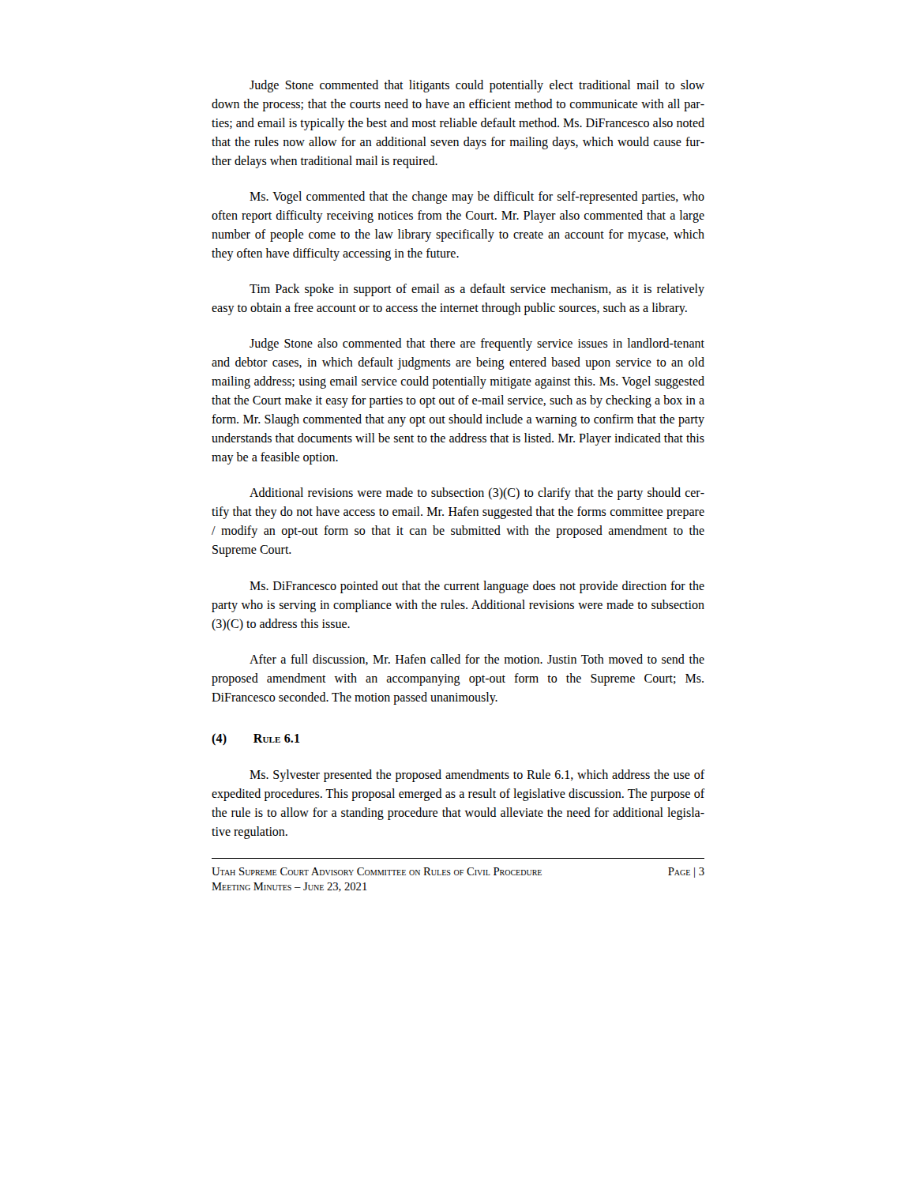Judge Stone commented that litigants could potentially elect traditional mail to slow down the process; that the courts need to have an efficient method to communicate with all parties; and email is typically the best and most reliable default method. Ms. DiFrancesco also noted that the rules now allow for an additional seven days for mailing days, which would cause further delays when traditional mail is required.
Ms. Vogel commented that the change may be difficult for self-represented parties, who often report difficulty receiving notices from the Court. Mr. Player also commented that a large number of people come to the law library specifically to create an account for mycase, which they often have difficulty accessing in the future.
Tim Pack spoke in support of email as a default service mechanism, as it is relatively easy to obtain a free account or to access the internet through public sources, such as a library.
Judge Stone also commented that there are frequently service issues in landlord-tenant and debtor cases, in which default judgments are being entered based upon service to an old mailing address; using email service could potentially mitigate against this. Ms. Vogel suggested that the Court make it easy for parties to opt out of e-mail service, such as by checking a box in a form. Mr. Slaugh commented that any opt out should include a warning to confirm that the party understands that documents will be sent to the address that is listed. Mr. Player indicated that this may be a feasible option.
Additional revisions were made to subsection (3)(C) to clarify that the party should certify that they do not have access to email. Mr. Hafen suggested that the forms committee prepare / modify an opt-out form so that it can be submitted with the proposed amendment to the Supreme Court.
Ms. DiFrancesco pointed out that the current language does not provide direction for the party who is serving in compliance with the rules. Additional revisions were made to subsection (3)(C) to address this issue.
After a full discussion, Mr. Hafen called for the motion. Justin Toth moved to send the proposed amendment with an accompanying opt-out form to the Supreme Court; Ms. DiFrancesco seconded. The motion passed unanimously.
(4) Rule 6.1
Ms. Sylvester presented the proposed amendments to Rule 6.1, which address the use of expedited procedures. This proposal emerged as a result of legislative discussion. The purpose of the rule is to allow for a standing procedure that would alleviate the need for additional legislative regulation.
Utah Supreme Court Advisory Committee on Rules of Civil Procedure
Meeting Minutes – June 23, 2021
Page | 3